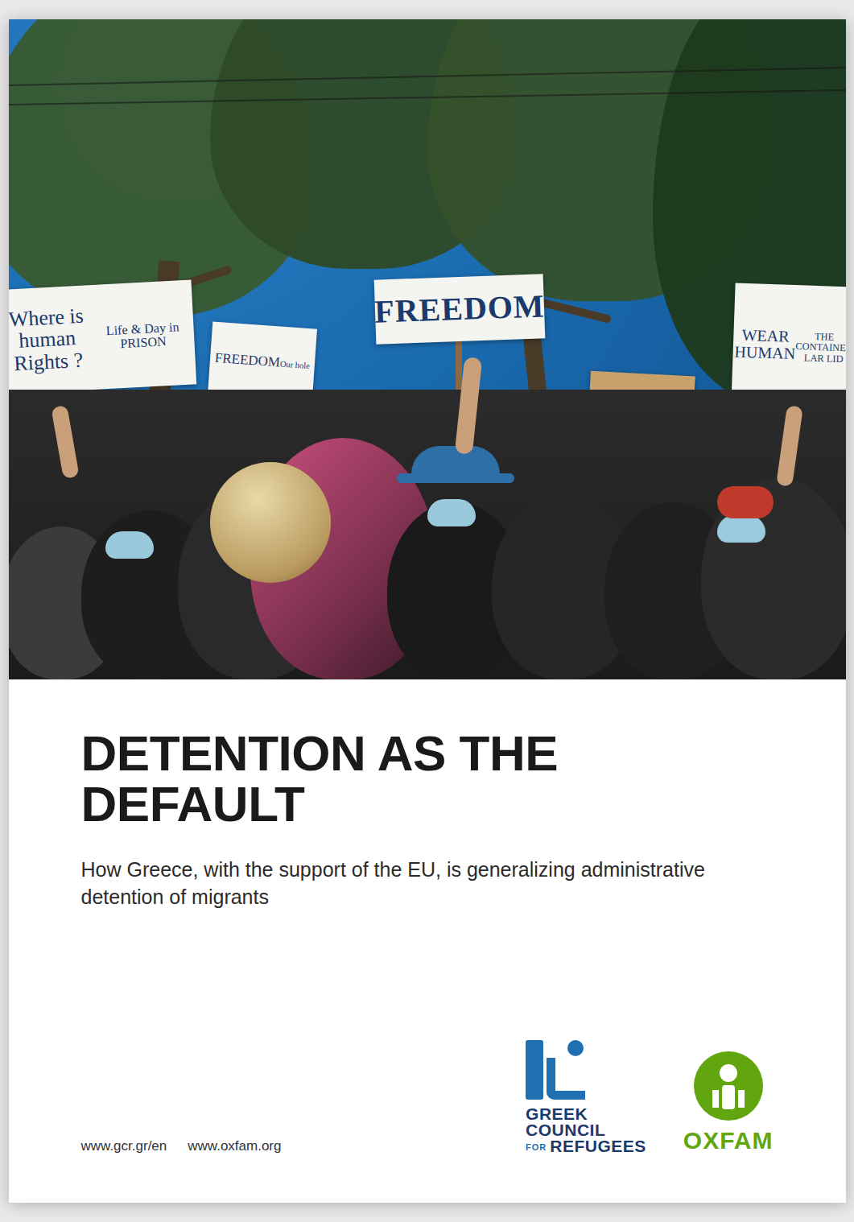Where is
human Rights ?Life & Day in PRISON
FREEDOMOur hole
FREEDOM
SOS
WEAR
HUMANTHE CONTAINER
LAR LID
Detention as the default
How Greece, with the support of the EU, is generalizing administrative detention of migrants
www.gcr.gr/en www.oxfam.org
Greek
Council
for Refugees
OXFAM